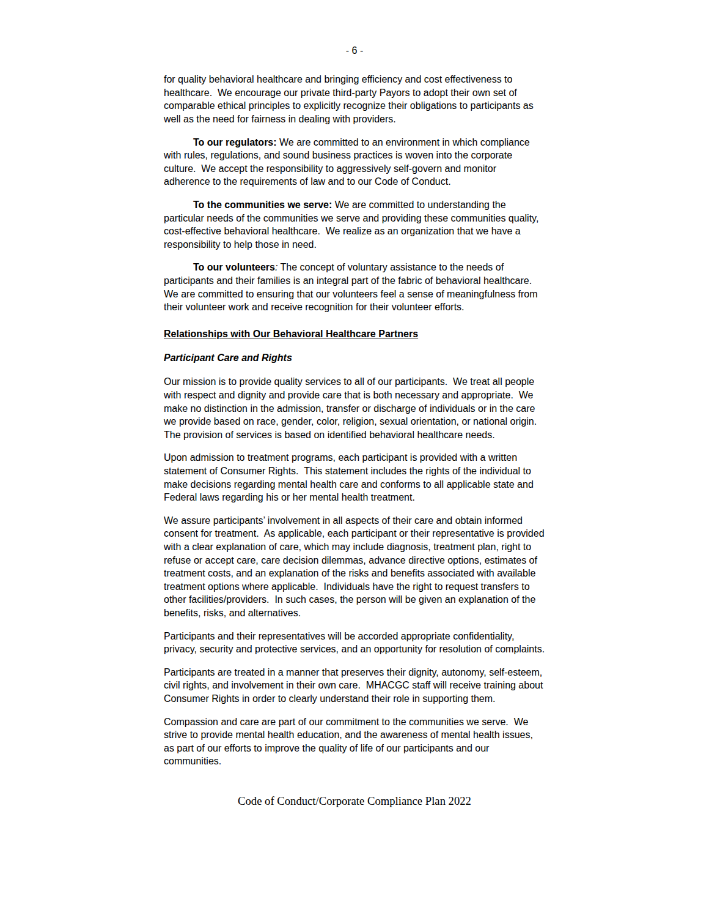- 6 -
for quality behavioral healthcare and bringing efficiency and cost effectiveness to healthcare. We encourage our private third-party Payors to adopt their own set of comparable ethical principles to explicitly recognize their obligations to participants as well as the need for fairness in dealing with providers.
To our regulators: We are committed to an environment in which compliance with rules, regulations, and sound business practices is woven into the corporate culture. We accept the responsibility to aggressively self-govern and monitor adherence to the requirements of law and to our Code of Conduct.
To the communities we serve: We are committed to understanding the particular needs of the communities we serve and providing these communities quality, cost-effective behavioral healthcare. We realize as an organization that we have a responsibility to help those in need.
To our volunteers: The concept of voluntary assistance to the needs of participants and their families is an integral part of the fabric of behavioral healthcare. We are committed to ensuring that our volunteers feel a sense of meaningfulness from their volunteer work and receive recognition for their volunteer efforts.
Relationships with Our Behavioral Healthcare Partners
Participant Care and Rights
Our mission is to provide quality services to all of our participants. We treat all people with respect and dignity and provide care that is both necessary and appropriate. We make no distinction in the admission, transfer or discharge of individuals or in the care we provide based on race, gender, color, religion, sexual orientation, or national origin. The provision of services is based on identified behavioral healthcare needs.
Upon admission to treatment programs, each participant is provided with a written statement of Consumer Rights. This statement includes the rights of the individual to make decisions regarding mental health care and conforms to all applicable state and Federal laws regarding his or her mental health treatment.
We assure participants’ involvement in all aspects of their care and obtain informed consent for treatment. As applicable, each participant or their representative is provided with a clear explanation of care, which may include diagnosis, treatment plan, right to refuse or accept care, care decision dilemmas, advance directive options, estimates of treatment costs, and an explanation of the risks and benefits associated with available treatment options where applicable. Individuals have the right to request transfers to other facilities/providers. In such cases, the person will be given an explanation of the benefits, risks, and alternatives.
Participants and their representatives will be accorded appropriate confidentiality, privacy, security and protective services, and an opportunity for resolution of complaints.
Participants are treated in a manner that preserves their dignity, autonomy, self-esteem, civil rights, and involvement in their own care. MHACGC staff will receive training about Consumer Rights in order to clearly understand their role in supporting them.
Compassion and care are part of our commitment to the communities we serve. We strive to provide mental health education, and the awareness of mental health issues, as part of our efforts to improve the quality of life of our participants and our communities.
Code of Conduct/Corporate Compliance Plan 2022